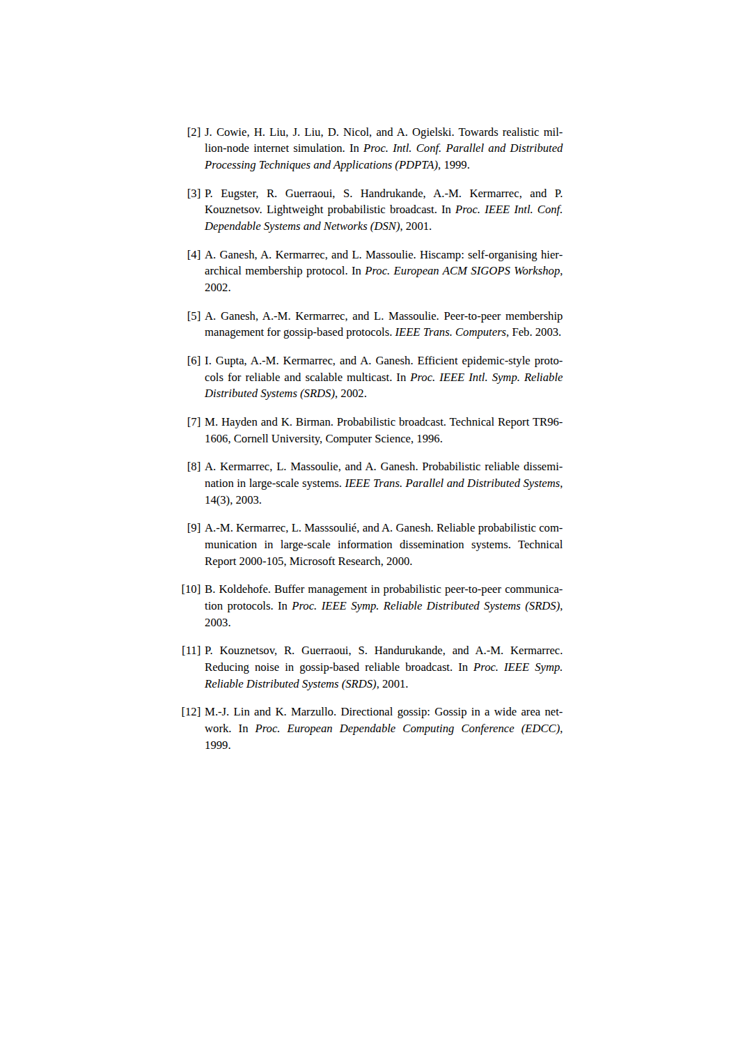[2] J. Cowie, H. Liu, J. Liu, D. Nicol, and A. Ogielski. Towards realistic million-node internet simulation. In Proc. Intl. Conf. Parallel and Distributed Processing Techniques and Applications (PDPTA), 1999.
[3] P. Eugster, R. Guerraoui, S. Handrukande, A.-M. Kermarrec, and P. Kouznetsov. Lightweight probabilistic broadcast. In Proc. IEEE Intl. Conf. Dependable Systems and Networks (DSN), 2001.
[4] A. Ganesh, A. Kermarrec, and L. Massoulie. Hiscamp: self-organising hierarchical membership protocol. In Proc. European ACM SIGOPS Workshop, 2002.
[5] A. Ganesh, A.-M. Kermarrec, and L. Massoulie. Peer-to-peer membership management for gossip-based protocols. IEEE Trans. Computers, Feb. 2003.
[6] I. Gupta, A.-M. Kermarrec, and A. Ganesh. Efficient epidemic-style protocols for reliable and scalable multicast. In Proc. IEEE Intl. Symp. Reliable Distributed Systems (SRDS), 2002.
[7] M. Hayden and K. Birman. Probabilistic broadcast. Technical Report TR96-1606, Cornell University, Computer Science, 1996.
[8] A. Kermarrec, L. Massoulie, and A. Ganesh. Probabilistic reliable dissemination in large-scale systems. IEEE Trans. Parallel and Distributed Systems, 14(3), 2003.
[9] A.-M. Kermarrec, L. Masssoulié, and A. Ganesh. Reliable probabilistic communication in large-scale information dissemination systems. Technical Report 2000-105, Microsoft Research, 2000.
[10] B. Koldehofe. Buffer management in probabilistic peer-to-peer communication protocols. In Proc. IEEE Symp. Reliable Distributed Systems (SRDS), 2003.
[11] P. Kouznetsov, R. Guerraoui, S. Handurukande, and A.-M. Kermarrec. Reducing noise in gossip-based reliable broadcast. In Proc. IEEE Symp. Reliable Distributed Systems (SRDS), 2001.
[12] M.-J. Lin and K. Marzullo. Directional gossip: Gossip in a wide area network. In Proc. European Dependable Computing Conference (EDCC), 1999.